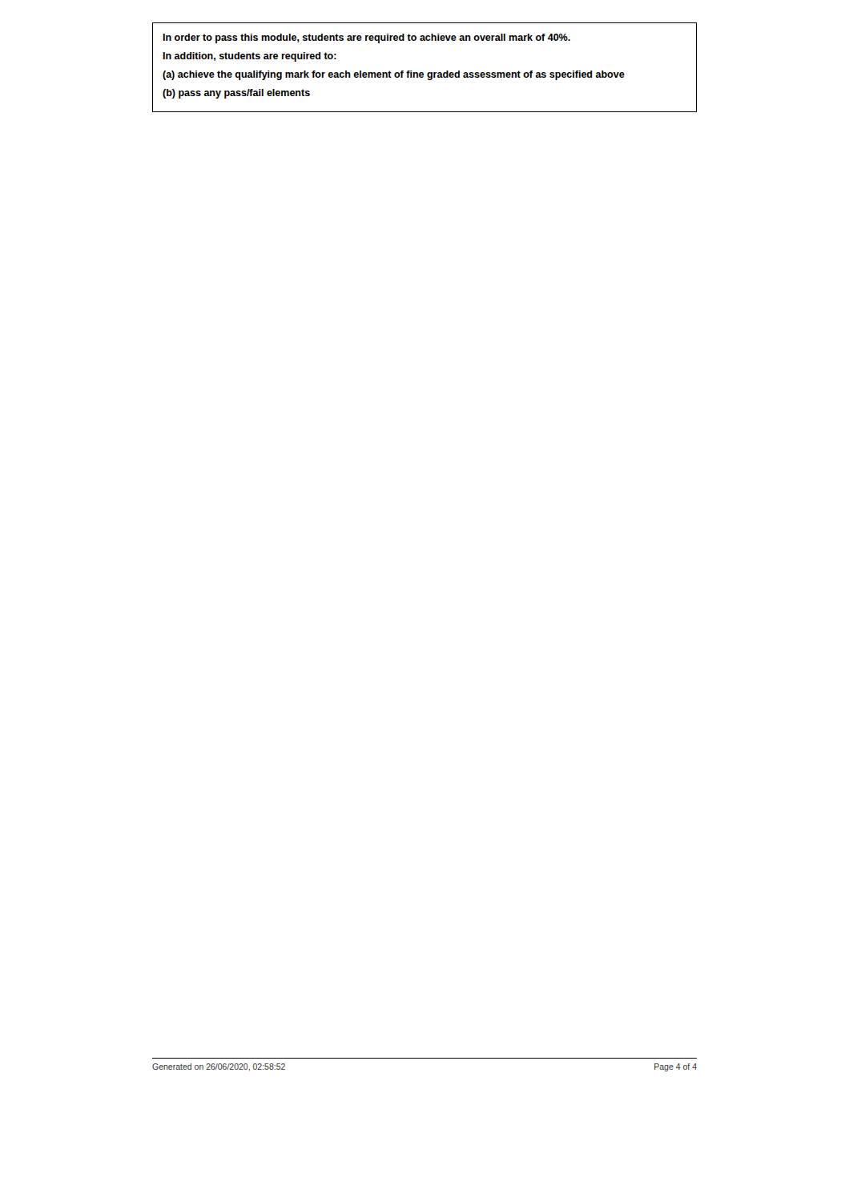In order to pass this module, students are required to achieve an overall mark of 40%.
In addition, students are required to:
(a) achieve the qualifying mark for each element of fine graded assessment of as specified above
(b) pass any pass/fail elements
Generated on 26/06/2020, 02:58:52 Page 4 of 4